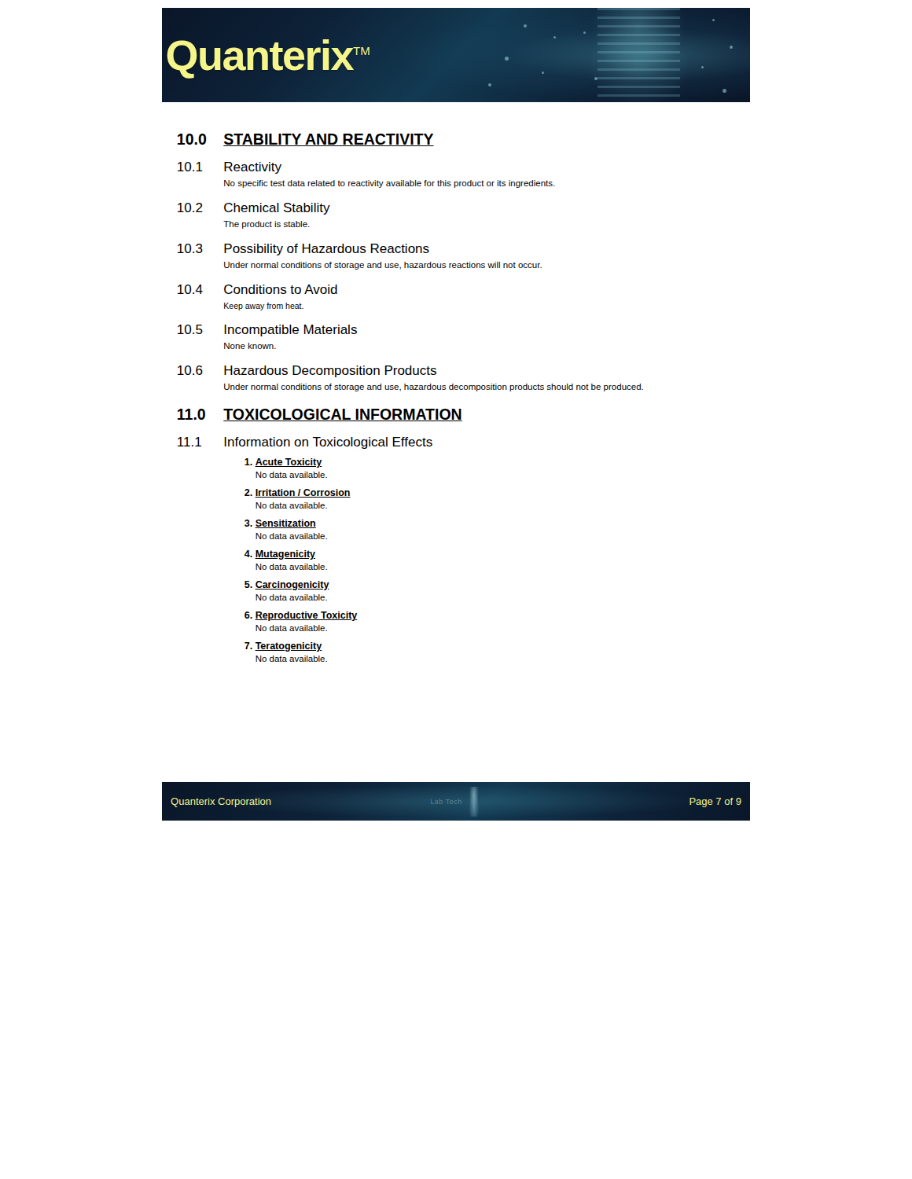QuanterixTM
10.0 STABILITY AND REACTIVITY
10.1 Reactivity
No specific test data related to reactivity available for this product or its ingredients.
10.2 Chemical Stability
The product is stable.
10.3 Possibility of Hazardous Reactions
Under normal conditions of storage and use, hazardous reactions will not occur.
10.4 Conditions to Avoid
Keep away from heat.
10.5 Incompatible Materials
None known.
10.6 Hazardous Decomposition Products
Under normal conditions of storage and use, hazardous decomposition products should not be produced.
11.0 TOXICOLOGICAL INFORMATION
11.1 Information on Toxicological Effects
Acute Toxicity
No data available.
Irritation / Corrosion
No data available.
Sensitization
No data available.
Mutagenicity
No data available.
Carcinogenicity
No data available.
Reproductive Toxicity
No data available.
Teratogenicity
No data available.
Quanterix Corporation
Lab Tech
Page 7 of 9